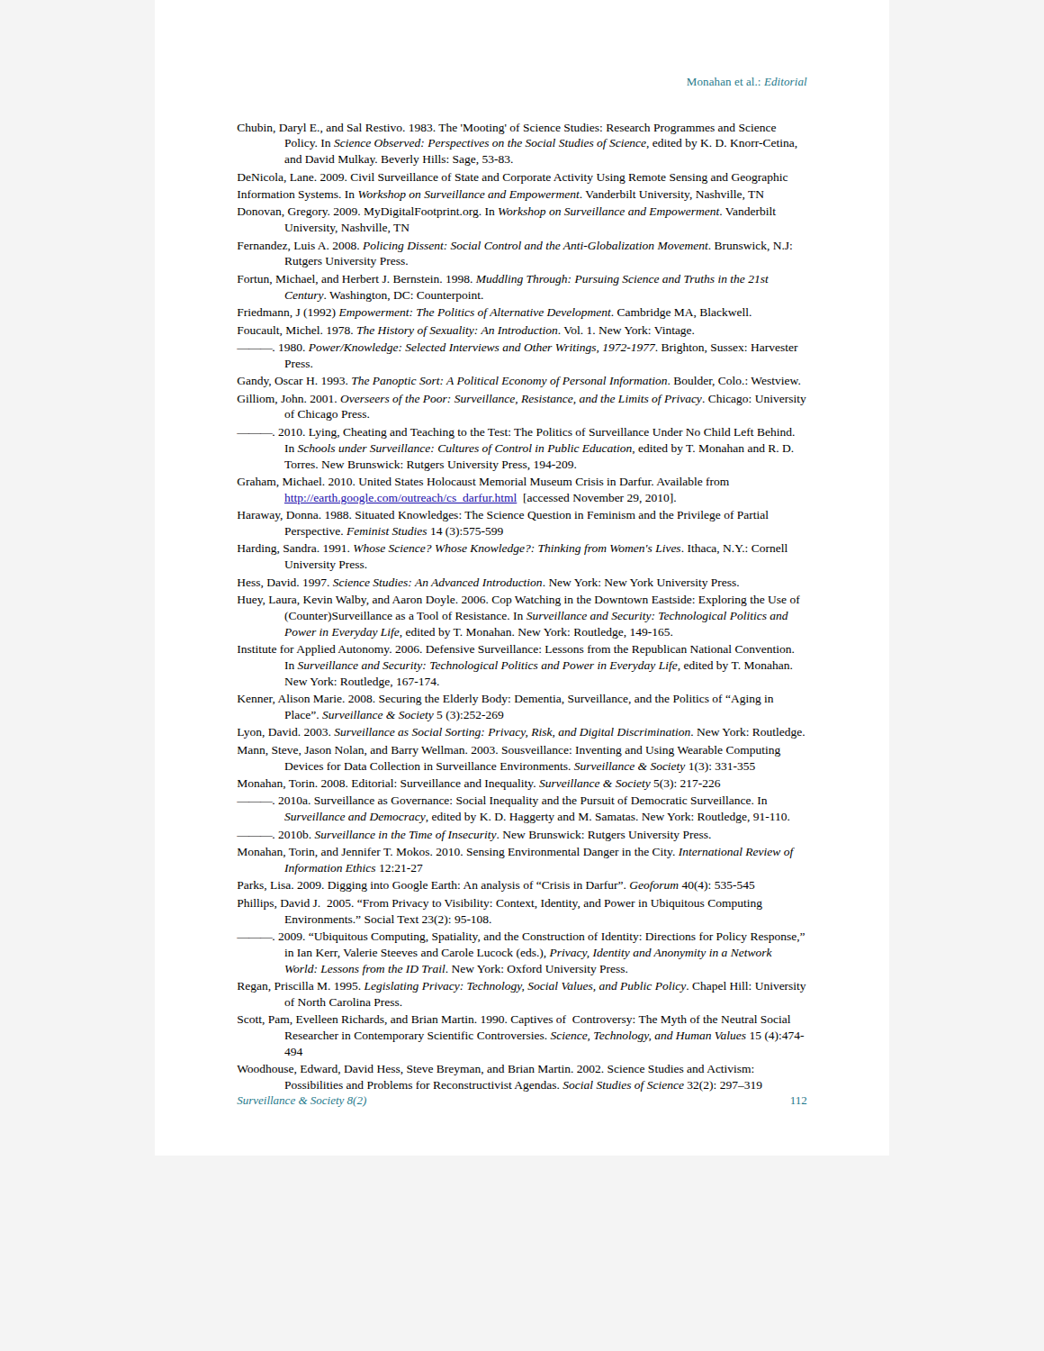Monahan et al.: Editorial
Chubin, Daryl E., and Sal Restivo. 1983. The 'Mooting' of Science Studies: Research Programmes and Science Policy. In Science Observed: Perspectives on the Social Studies of Science, edited by K. D. Knorr-Cetina, and David Mulkay. Beverly Hills: Sage, 53-83.
DeNicola, Lane. 2009. Civil Surveillance of State and Corporate Activity Using Remote Sensing and Geographic
Information Systems. In Workshop on Surveillance and Empowerment. Vanderbilt University, Nashville, TN
Donovan, Gregory. 2009. MyDigitalFootprint.org. In Workshop on Surveillance and Empowerment. Vanderbilt University, Nashville, TN
Fernandez, Luis A. 2008. Policing Dissent: Social Control and the Anti-Globalization Movement. Brunswick, N.J: Rutgers University Press.
Fortun, Michael, and Herbert J. Bernstein. 1998. Muddling Through: Pursuing Science and Truths in the 21st Century. Washington, DC: Counterpoint.
Friedmann, J (1992) Empowerment: The Politics of Alternative Development. Cambridge MA, Blackwell.
Foucault, Michel. 1978. The History of Sexuality: An Introduction. Vol. 1. New York: Vintage.
———. 1980. Power/Knowledge: Selected Interviews and Other Writings, 1972-1977. Brighton, Sussex: Harvester Press.
Gandy, Oscar H. 1993. The Panoptic Sort: A Political Economy of Personal Information. Boulder, Colo.: Westview.
Gilliom, John. 2001. Overseers of the Poor: Surveillance, Resistance, and the Limits of Privacy. Chicago: University of Chicago Press.
———. 2010. Lying, Cheating and Teaching to the Test: The Politics of Surveillance Under No Child Left Behind. In Schools under Surveillance: Cultures of Control in Public Education, edited by T. Monahan and R. D. Torres. New Brunswick: Rutgers University Press, 194-209.
Graham, Michael. 2010. United States Holocaust Memorial Museum Crisis in Darfur. Available from http://earth.google.com/outreach/cs_darfur.html [accessed November 29, 2010].
Haraway, Donna. 1988. Situated Knowledges: The Science Question in Feminism and the Privilege of Partial Perspective. Feminist Studies 14 (3):575-599
Harding, Sandra. 1991. Whose Science? Whose Knowledge?: Thinking from Women's Lives. Ithaca, N.Y.: Cornell University Press.
Hess, David. 1997. Science Studies: An Advanced Introduction. New York: New York University Press.
Huey, Laura, Kevin Walby, and Aaron Doyle. 2006. Cop Watching in the Downtown Eastside: Exploring the Use of (Counter)Surveillance as a Tool of Resistance. In Surveillance and Security: Technological Politics and Power in Everyday Life, edited by T. Monahan. New York: Routledge, 149-165.
Institute for Applied Autonomy. 2006. Defensive Surveillance: Lessons from the Republican National Convention. In Surveillance and Security: Technological Politics and Power in Everyday Life, edited by T. Monahan. New York: Routledge, 167-174.
Kenner, Alison Marie. 2008. Securing the Elderly Body: Dementia, Surveillance, and the Politics of “Aging in Place”. Surveillance & Society 5 (3):252-269
Lyon, David. 2003. Surveillance as Social Sorting: Privacy, Risk, and Digital Discrimination. New York: Routledge.
Mann, Steve, Jason Nolan, and Barry Wellman. 2003. Sousveillance: Inventing and Using Wearable Computing Devices for Data Collection in Surveillance Environments. Surveillance & Society 1(3): 331-355
Monahan, Torin. 2008. Editorial: Surveillance and Inequality. Surveillance & Society 5(3): 217-226
———. 2010a. Surveillance as Governance: Social Inequality and the Pursuit of Democratic Surveillance. In Surveillance and Democracy, edited by K. D. Haggerty and M. Samatas. New York: Routledge, 91-110.
———. 2010b. Surveillance in the Time of Insecurity. New Brunswick: Rutgers University Press.
Monahan, Torin, and Jennifer T. Mokos. 2010. Sensing Environmental Danger in the City. International Review of Information Ethics 12:21-27
Parks, Lisa. 2009. Digging into Google Earth: An analysis of “Crisis in Darfur”. Geoforum 40(4): 535-545
Phillips, David J. 2005. “From Privacy to Visibility: Context, Identity, and Power in Ubiquitous Computing Environments.” Social Text 23(2): 95-108.
———. 2009. “Ubiquitous Computing, Spatiality, and the Construction of Identity: Directions for Policy Response,” in Ian Kerr, Valerie Steeves and Carole Lucock (eds.), Privacy, Identity and Anonymity in a Network World: Lessons from the ID Trail. New York: Oxford University Press.
Regan, Priscilla M. 1995. Legislating Privacy: Technology, Social Values, and Public Policy. Chapel Hill: University of North Carolina Press.
Scott, Pam, Evelleen Richards, and Brian Martin. 1990. Captives of Controversy: The Myth of the Neutral Social Researcher in Contemporary Scientific Controversies. Science, Technology, and Human Values 15 (4):474-494
Woodhouse, Edward, David Hess, Steve Breyman, and Brian Martin. 2002. Science Studies and Activism: Possibilities and Problems for Reconstructivist Agendas. Social Studies of Science 32(2): 297–319
Surveillance & Society 8(2) 112